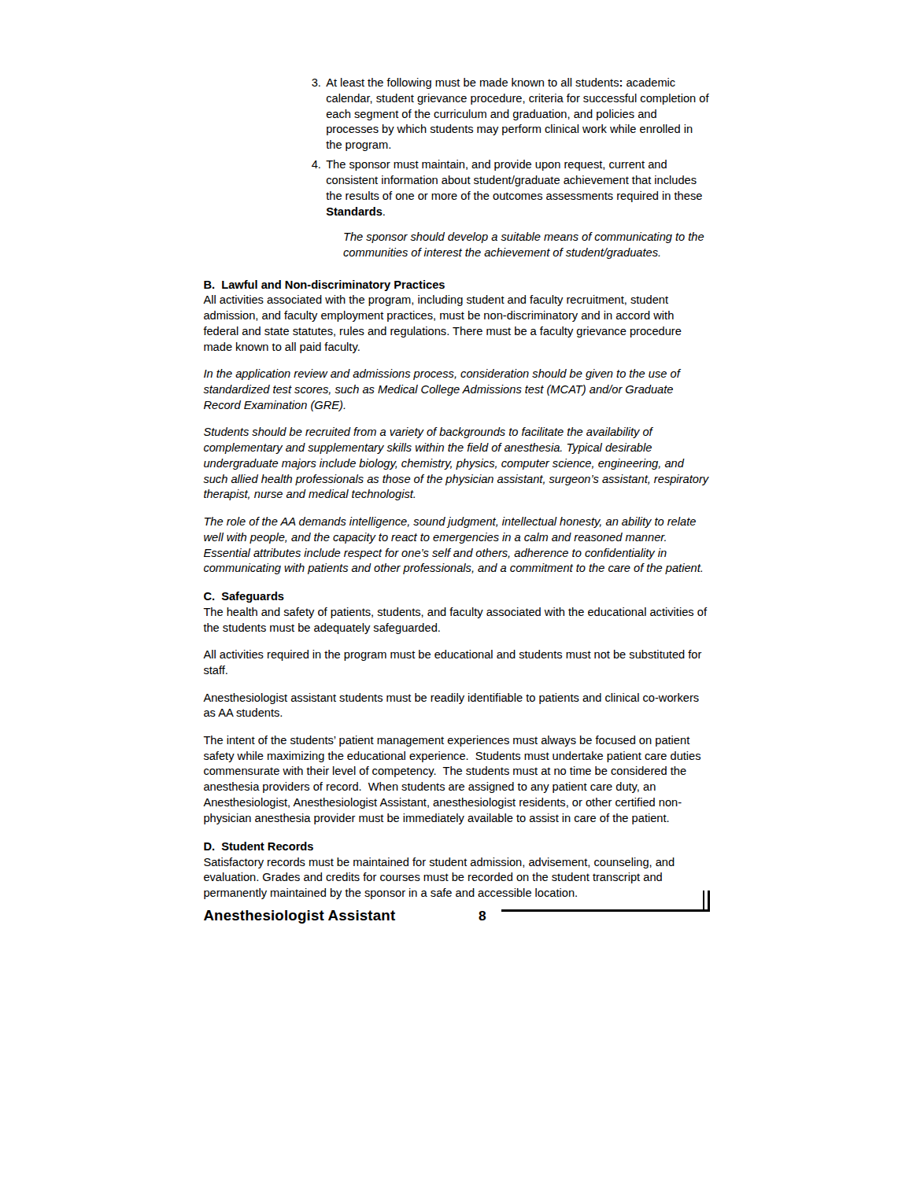At least the following must be made known to all students: academic calendar, student grievance procedure, criteria for successful completion of each segment of the curriculum and graduation, and policies and processes by which students may perform clinical work while enrolled in the program.
The sponsor must maintain, and provide upon request, current and consistent information about student/graduate achievement that includes the results of one or more of the outcomes assessments required in these Standards.
The sponsor should develop a suitable means of communicating to the communities of interest the achievement of student/graduates.
B. Lawful and Non-discriminatory Practices
All activities associated with the program, including student and faculty recruitment, student admission, and faculty employment practices, must be non-discriminatory and in accord with federal and state statutes, rules and regulations. There must be a faculty grievance procedure made known to all paid faculty.
In the application review and admissions process, consideration should be given to the use of standardized test scores, such as Medical College Admissions test (MCAT) and/or Graduate Record Examination (GRE).
Students should be recruited from a variety of backgrounds to facilitate the availability of complementary and supplementary skills within the field of anesthesia. Typical desirable undergraduate majors include biology, chemistry, physics, computer science, engineering, and such allied health professionals as those of the physician assistant, surgeon’s assistant, respiratory therapist, nurse and medical technologist.
The role of the AA demands intelligence, sound judgment, intellectual honesty, an ability to relate well with people, and the capacity to react to emergencies in a calm and reasoned manner. Essential attributes include respect for one’s self and others, adherence to confidentiality in communicating with patients and other professionals, and a commitment to the care of the patient.
C. Safeguards
The health and safety of patients, students, and faculty associated with the educational activities of the students must be adequately safeguarded.
All activities required in the program must be educational and students must not be substituted for staff.
Anesthesiologist assistant students must be readily identifiable to patients and clinical co-workers as AA students.
The intent of the students’ patient management experiences must always be focused on patient safety while maximizing the educational experience. Students must undertake patient care duties commensurate with their level of competency. The students must at no time be considered the anesthesia providers of record. When students are assigned to any patient care duty, an Anesthesiologist, Anesthesiologist Assistant, anesthesiologist residents, or other certified non-physician anesthesia provider must be immediately available to assist in care of the patient.
D. Student Records
Satisfactory records must be maintained for student admission, advisement, counseling, and evaluation. Grades and credits for courses must be recorded on the student transcript and permanently maintained by the sponsor in a safe and accessible location.
Anesthesiologist Assistant 8